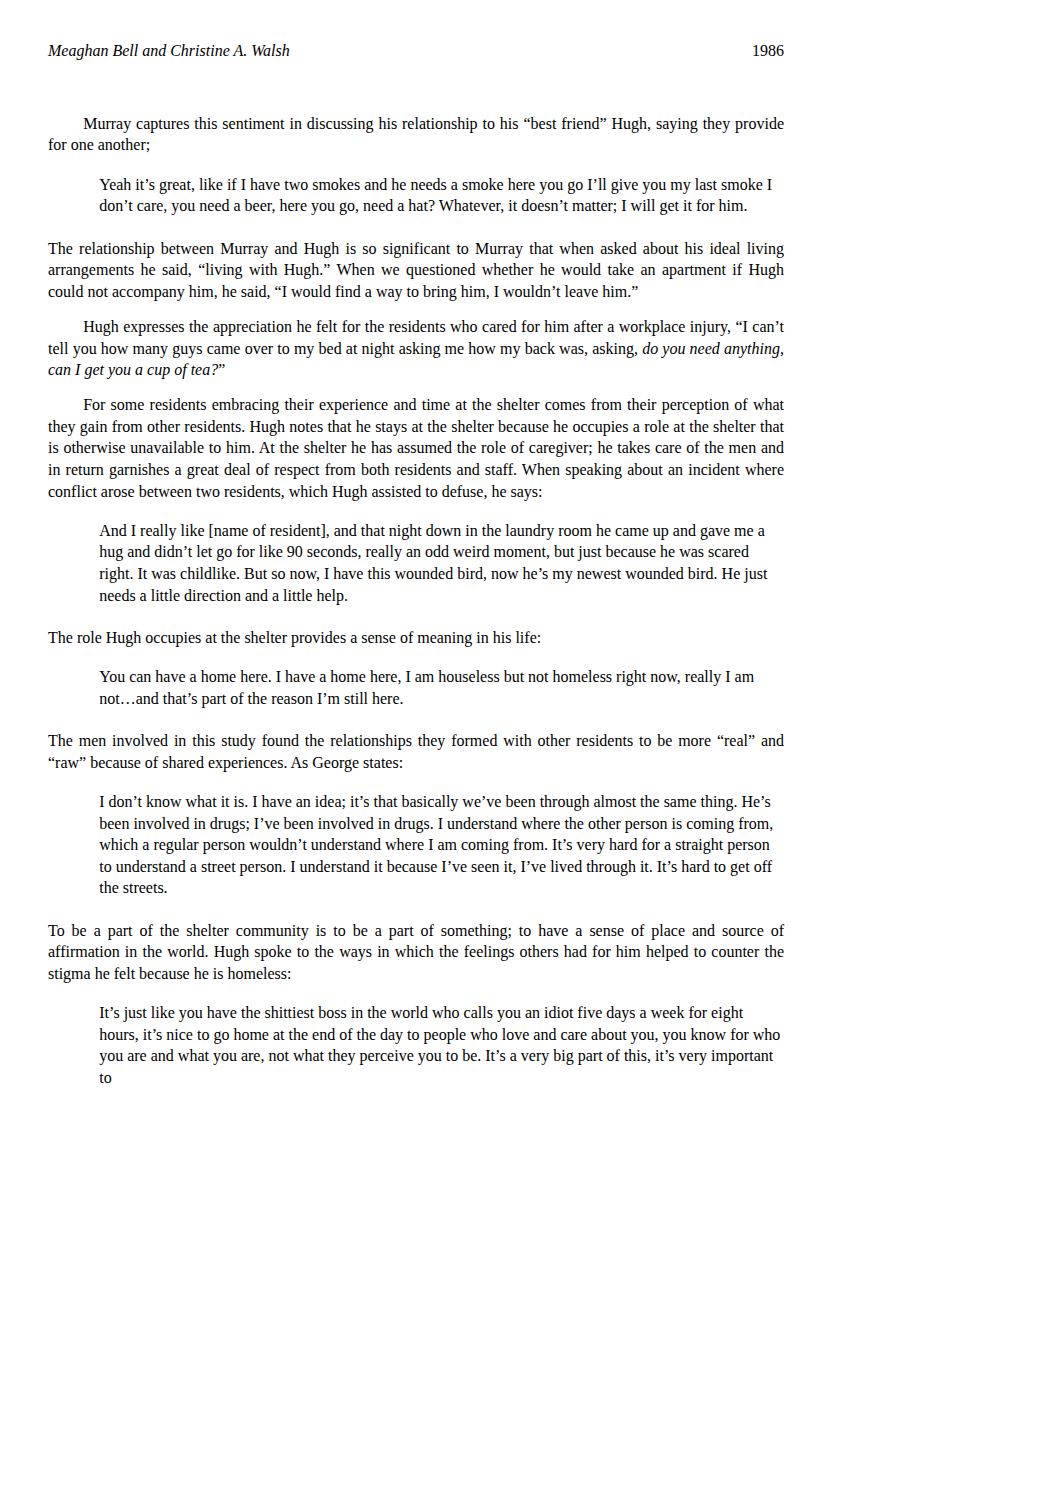Meaghan Bell and Christine A. Walsh 1986
Murray captures this sentiment in discussing his relationship to his “best friend” Hugh, saying they provide for one another;
Yeah it’s great, like if I have two smokes and he needs a smoke here you go I’ll give you my last smoke I don’t care, you need a beer, here you go, need a hat? Whatever, it doesn’t matter; I will get it for him.
The relationship between Murray and Hugh is so significant to Murray that when asked about his ideal living arrangements he said, “living with Hugh.” When we questioned whether he would take an apartment if Hugh could not accompany him, he said, “I would find a way to bring him, I wouldn’t leave him.”
Hugh expresses the appreciation he felt for the residents who cared for him after a workplace injury, “I can’t tell you how many guys came over to my bed at night asking me how my back was, asking, do you need anything, can I get you a cup of tea?”
For some residents embracing their experience and time at the shelter comes from their perception of what they gain from other residents. Hugh notes that he stays at the shelter because he occupies a role at the shelter that is otherwise unavailable to him. At the shelter he has assumed the role of caregiver; he takes care of the men and in return garnishes a great deal of respect from both residents and staff. When speaking about an incident where conflict arose between two residents, which Hugh assisted to defuse, he says:
And I really like [name of resident], and that night down in the laundry room he came up and gave me a hug and didn’t let go for like 90 seconds, really an odd weird moment, but just because he was scared right. It was childlike. But so now, I have this wounded bird, now he’s my newest wounded bird. He just needs a little direction and a little help.
The role Hugh occupies at the shelter provides a sense of meaning in his life:
You can have a home here. I have a home here, I am houseless but not homeless right now, really I am not…and that’s part of the reason I’m still here.
The men involved in this study found the relationships they formed with other residents to be more “real” and “raw” because of shared experiences. As George states:
I don’t know what it is. I have an idea; it’s that basically we’ve been through almost the same thing. He’s been involved in drugs; I’ve been involved in drugs. I understand where the other person is coming from, which a regular person wouldn’t understand where I am coming from. It’s very hard for a straight person to understand a street person. I understand it because I’ve seen it, I’ve lived through it. It’s hard to get off the streets.
To be a part of the shelter community is to be a part of something; to have a sense of place and source of affirmation in the world. Hugh spoke to the ways in which the feelings others had for him helped to counter the stigma he felt because he is homeless:
It’s just like you have the shittiest boss in the world who calls you an idiot five days a week for eight hours, it’s nice to go home at the end of the day to people who love and care about you, you know for who you are and what you are, not what they perceive you to be. It’s a very big part of this, it’s very important to